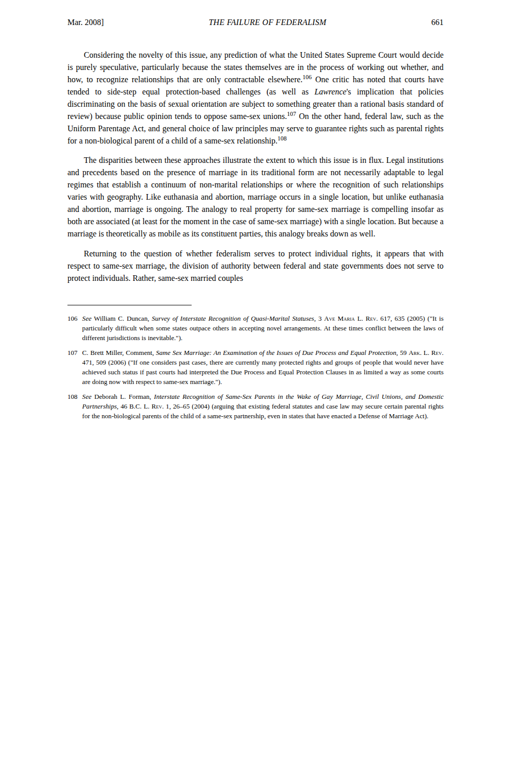Mar. 2008] THE FAILURE OF FEDERALISM 661
Considering the novelty of this issue, any prediction of what the United States Supreme Court would decide is purely speculative, particularly because the states themselves are in the process of working out whether, and how, to recognize relationships that are only contractable elsewhere.106 One critic has noted that courts have tended to side-step equal protection-based challenges (as well as Lawrence's implication that policies discriminating on the basis of sexual orientation are subject to something greater than a rational basis standard of review) because public opinion tends to oppose same-sex unions.107 On the other hand, federal law, such as the Uniform Parentage Act, and general choice of law principles may serve to guarantee rights such as parental rights for a non-biological parent of a child of a same-sex relationship.108
The disparities between these approaches illustrate the extent to which this issue is in flux. Legal institutions and precedents based on the presence of marriage in its traditional form are not necessarily adaptable to legal regimes that establish a continuum of non-marital relationships or where the recognition of such relationships varies with geography. Like euthanasia and abortion, marriage occurs in a single location, but unlike euthanasia and abortion, marriage is ongoing. The analogy to real property for same-sex marriage is compelling insofar as both are associated (at least for the moment in the case of same-sex marriage) with a single location. But because a marriage is theoretically as mobile as its constituent parties, this analogy breaks down as well.
Returning to the question of whether federalism serves to protect individual rights, it appears that with respect to same-sex marriage, the division of authority between federal and state governments does not serve to protect individuals. Rather, same-sex married couples
106 See William C. Duncan, Survey of Interstate Recognition of Quasi-Marital Statuses, 3 Ave Maria L. Rev. 617, 635 (2005) ("It is particularly difficult when some states outpace others in accepting novel arrangements. At these times conflict between the laws of different jurisdictions is inevitable.").
107 C. Brett Miller, Comment, Same Sex Marriage: An Examination of the Issues of Due Process and Equal Protection, 59 Ark. L. Rev. 471, 509 (2006) ("If one considers past cases, there are currently many protected rights and groups of people that would never have achieved such status if past courts had interpreted the Due Process and Equal Protection Clauses in as limited a way as some courts are doing now with respect to same-sex marriage.").
108 See Deborah L. Forman, Interstate Recognition of Same-Sex Parents in the Wake of Gay Marriage, Civil Unions, and Domestic Partnerships, 46 B.C. L. Rev. 1, 26–65 (2004) (arguing that existing federal statutes and case law may secure certain parental rights for the non-biological parents of the child of a same-sex partnership, even in states that have enacted a Defense of Marriage Act).